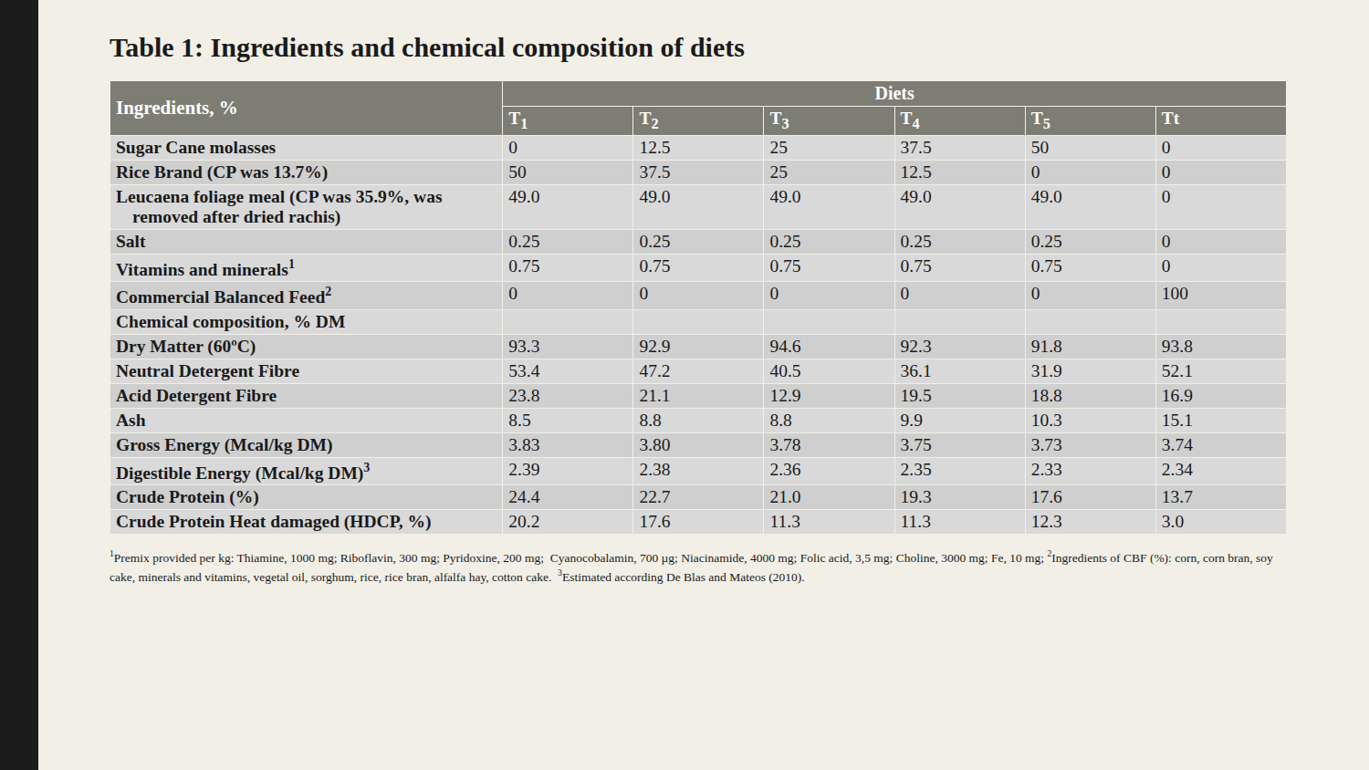Table 1: Ingredients and chemical composition of diets
| Ingredients, % | Diets |
| --- | --- |
| T 1 | T 2 | T 3 | T 4 | T 5 | Tt |
| Sugar Cane molasses | 0 | 12.5 | 25 | 37.5 | 50 | 0 |
| Rice Brand (CP was 13.7%) | 50 | 37.5 | 25 | 12.5 | 0 | 0 |
| Leucaena foliage meal (CP was 35.9%, was removed after dried rachis) | 49.0 | 49.0 | 49.0 | 49.0 | 49.0 | 0 |
| Salt | 0.25 | 0.25 | 0.25 | 0.25 | 0.25 | 0 |
| Vitamins and minerals 1 | 0.75 | 0.75 | 0.75 | 0.75 | 0.75 | 0 |
| Commercial Balanced Feed 2 | 0 | 0 | 0 | 0 | 0 | 100 |
| Chemical composition, % DM | | | | | | |
| Dry Matter (60ºC) | 93.3 | 92.9 | 94.6 | 92.3 | 91.8 | 93.8 |
| Neutral Detergent Fibre | 53.4 | 47.2 | 40.5 | 36.1 | 31.9 | 52.1 |
| Acid Detergent Fibre | 23.8 | 21.1 | 12.9 | 19.5 | 18.8 | 16.9 |
| Ash | 8.5 | 8.8 | 8.8 | 9.9 | 10.3 | 15.1 |
| Gross Energy (Mcal/kg DM) | 3.83 | 3.80 | 3.78 | 3.75 | 3.73 | 3.74 |
| Digestible Energy (Mcal/kg DM) 3 | 2.39 | 2.38 | 2.36 | 2.35 | 2.33 | 2.34 |
| Crude Protein (%) | 24.4 | 22.7 | 21.0 | 19.3 | 17.6 | 13.7 |
| Crude Protein Heat damaged (HDCP, %) | 20.2 | 17.6 | 11.3 | 11.3 | 12.3 | 3.0 |
1Premix provided per kg: Thiamine, 1000 mg; Riboflavin, 300 mg; Pyridoxine, 200 mg; Cyanocobalamin, 700 µg; Niacinamide, 4000 mg; Folic acid, 3,5 mg; Choline, 3000 mg; Fe, 10 mg; 2Ingredients of CBF (%): corn, corn bran, soy cake, minerals and vitamins, vegetal oil, sorghum, rice, rice bran, alfalfa hay, cotton cake. 3Estimated according De Blas and Mateos (2010).